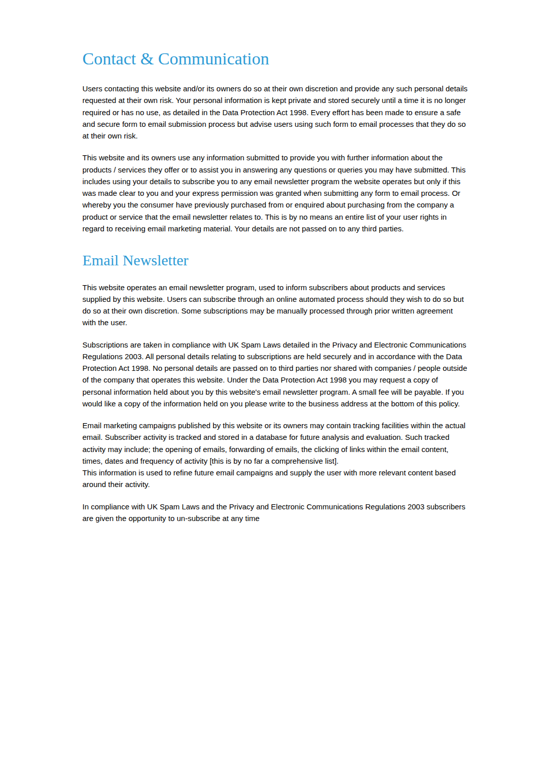Contact & Communication
Users contacting this website and/or its owners do so at their own discretion and provide any such personal details requested at their own risk. Your personal information is kept private and stored securely until a time it is no longer required or has no use, as detailed in the Data Protection Act 1998. Every effort has been made to ensure a safe and secure form to email submission process but advise users using such form to email processes that they do so at their own risk.
This website and its owners use any information submitted to provide you with further information about the products / services they offer or to assist you in answering any questions or queries you may have submitted. This includes using your details to subscribe you to any email newsletter program the website operates but only if this was made clear to you and your express permission was granted when submitting any form to email process. Or whereby you the consumer have previously purchased from or enquired about purchasing from the company a product or service that the email newsletter relates to. This is by no means an entire list of your user rights in regard to receiving email marketing material. Your details are not passed on to any third parties.
Email Newsletter
This website operates an email newsletter program, used to inform subscribers about products and services supplied by this website. Users can subscribe through an online automated process should they wish to do so but do so at their own discretion. Some subscriptions may be manually processed through prior written agreement with the user.
Subscriptions are taken in compliance with UK Spam Laws detailed in the Privacy and Electronic Communications Regulations 2003. All personal details relating to subscriptions are held securely and in accordance with the Data Protection Act 1998. No personal details are passed on to third parties nor shared with companies / people outside of the company that operates this website. Under the Data Protection Act 1998 you may request a copy of personal information held about you by this website's email newsletter program. A small fee will be payable. If you would like a copy of the information held on you please write to the business address at the bottom of this policy.
Email marketing campaigns published by this website or its owners may contain tracking facilities within the actual email. Subscriber activity is tracked and stored in a database for future analysis and evaluation. Such tracked activity may include; the opening of emails, forwarding of emails, the clicking of links within the email content, times, dates and frequency of activity [this is by no far a comprehensive list].
This information is used to refine future email campaigns and supply the user with more relevant content based around their activity.
In compliance with UK Spam Laws and the Privacy and Electronic Communications Regulations 2003 subscribers are given the opportunity to un-subscribe at any time